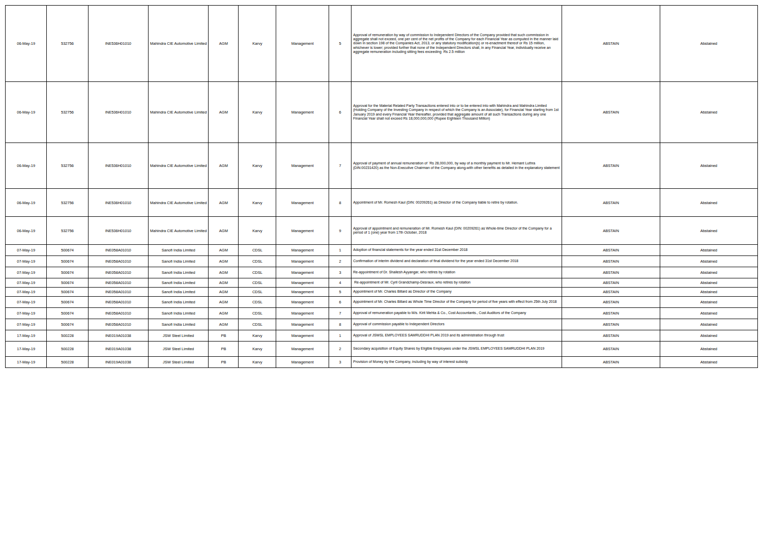| 06-May-19 | 532756 | INE536H01010 | Mahindra CIE Automotive Limited | AGM | Karvy | Management | 5 | Approval of remuneration by way of commission to Independent Directors of the Company provided that such commission in aggregate shall not exceed, one per cent of the net profits of the Company for each Financial Year as computed in the manner laid down in section 198 of the Companies Act, 2013, or any statutory modification(s) or re-enactment thereof or Rs 15 million, whichever is lower; provided further that none of the Independent Directors shall, in any Financial Year, individually receive an aggregate remuneration including sitting fees exceeding Rs 2.5 million | ABSTAIN | Abstained |
| 06-May-19 | 532756 | INE536H01010 | Mahindra CIE Automotive Limited | AGM | Karvy | Management | 6 | Approval for the Material Related Party Transactions entered into or to be entered into with Mahindra and Mahindra Limited (Holding Company of the Investing Company in respect of which the Company is an Associate), for Financial Year starting from 1st January 2019 and every Financial Year thereafter, provided that aggregate amount of all such Transactions during any one Financial Year shall not exceed Rs 18,000,000,000 (Rupee Eighteen Thousand Million) | ABSTAIN | Abstained |
| 06-May-19 | 532756 | INE536H01010 | Mahindra CIE Automotive Limited | AGM | Karvy | Management | 7 | Approval of payment of annual remuneration of `Rs 28,000,000, by way of a monthly payment to Mr. Hemant Luthra (DIN:00231420) as the Non-Executive Chairman of the Company along-with other benefits as detailed in the explanatory statement | ABSTAIN | Abstained |
| 06-May-19 | 532756 | INE536H01010 | Mahindra CIE Automotive Limited | AGM | Karvy | Management | 8 | Appointment of Mr. Romesh Kaul (DIN: 00209261) as Director of the Company liable to retire by rotation. | ABSTAIN | Abstained |
| 06-May-19 | 532756 | INE536H01010 | Mahindra CIE Automotive Limited | AGM | Karvy | Management | 9 | Approval of appointment and remuneration of Mr. Romesh Kaul (DIN: 00209261) as Whole-time Director of the Company for a period of 1 (one) year from 17th October, 2018 | ABSTAIN | Abstained |
| 07-May-19 | 500674 | INE058A01010 | Sanofi India Limited | AGM | CDSL | Management | 1 | Adoption of financial statements for the year ended 31st December 2018 | ABSTAIN | Abstained |
| 07-May-19 | 500674 | INE058A01010 | Sanofi India Limited | AGM | CDSL | Management | 2 | Confirmation of interim dividend and declaration of final dividend for the year ended 31st December 2018 | ABSTAIN | Abstained |
| 07-May-19 | 500674 | INE058A01010 | Sanofi India Limited | AGM | CDSL | Management | 3 | Re-appointment of Dr. Shailesh Ayyangar, who retires by rotation | ABSTAIN | Abstained |
| 07-May-19 | 500674 | INE058A01010 | Sanofi India Limited | AGM | CDSL | Management | 4 | Re-appointment of Mr. Cyril Grandchamp-Desraux, who retires by rotation | ABSTAIN | Abstained |
| 07-May-19 | 500674 | INE058A01010 | Sanofi India Limited | AGM | CDSL | Management | 5 | Appointment of Mr. Charles Billard as Director of the Company | ABSTAIN | Abstained |
| 07-May-19 | 500674 | INE058A01010 | Sanofi India Limited | AGM | CDSL | Management | 6 | Appointment of Mr. Charles Billard as Whole Time Director of the Company for period of five years with effect from 25th July 2018 | ABSTAIN | Abstained |
| 07-May-19 | 500674 | INE058A01010 | Sanofi India Limited | AGM | CDSL | Management | 7 | Approval of remuneration payable to M/s. Kirit Mehta & Co., Cost Accountants., Cost Auditors of the Company | ABSTAIN | Abstained |
| 07-May-19 | 500674 | INE058A01010 | Sanofi India Limited | AGM | CDSL | Management | 8 | Approval of commission payable to Independent Directors | ABSTAIN | Abstained |
| 17-May-19 | 500228 | INE019A01038 | JSW Steel Limited | PB | Karvy | Management | 1 | Approval of JSWSL EMPLOYEES SAMRUDDHI PLAN 2019 and its administration through trust | ABSTAIN | Abstained |
| 17-May-19 | 500228 | INE019A01038 | JSW Steel Limited | PB | Karvy | Management | 2 | Secondary acquisition of Equity Shares by Eligible Employees under the JSWSL EMPLOYEES SAMRUDDHI PLAN 2019 | ABSTAIN | Abstained |
| 17-May-19 | 500228 | INE019A01038 | JSW Steel Limited | PB | Karvy | Management | 3 | Provision of Money by the Company, including by way of interest subsidy | ABSTAIN | Abstained |